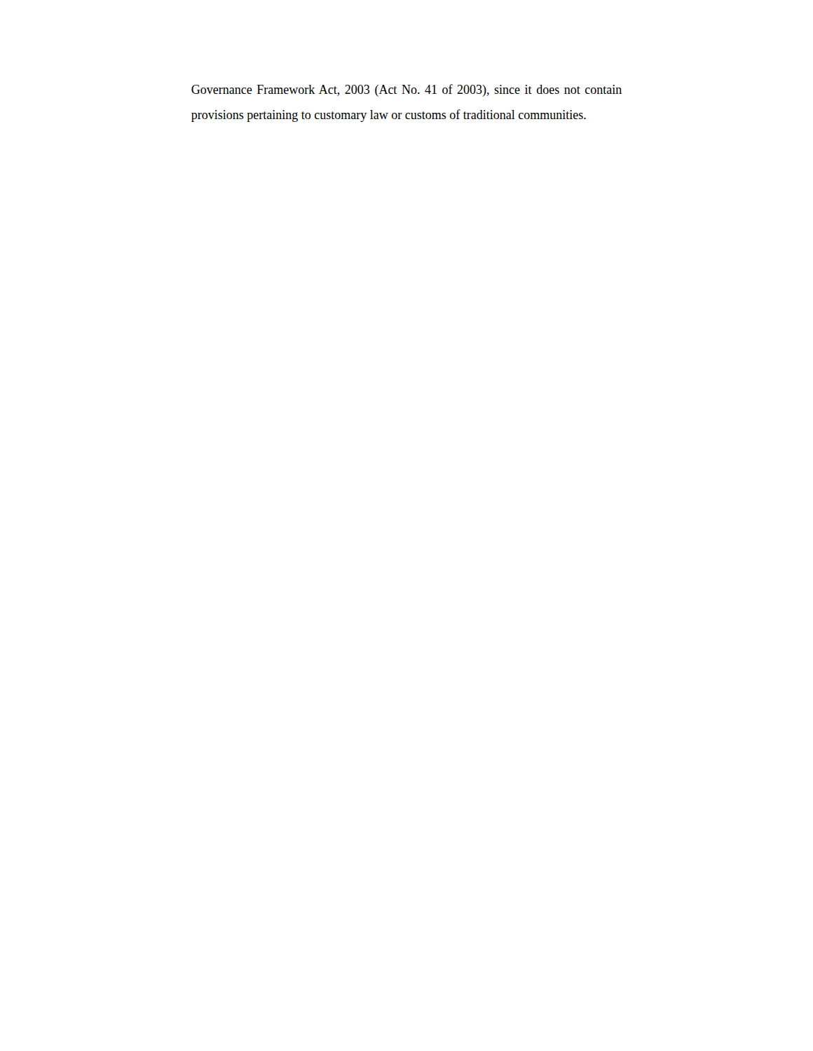Governance Framework Act, 2003 (Act No. 41 of 2003), since it does not contain provisions pertaining to customary law or customs of traditional communities.